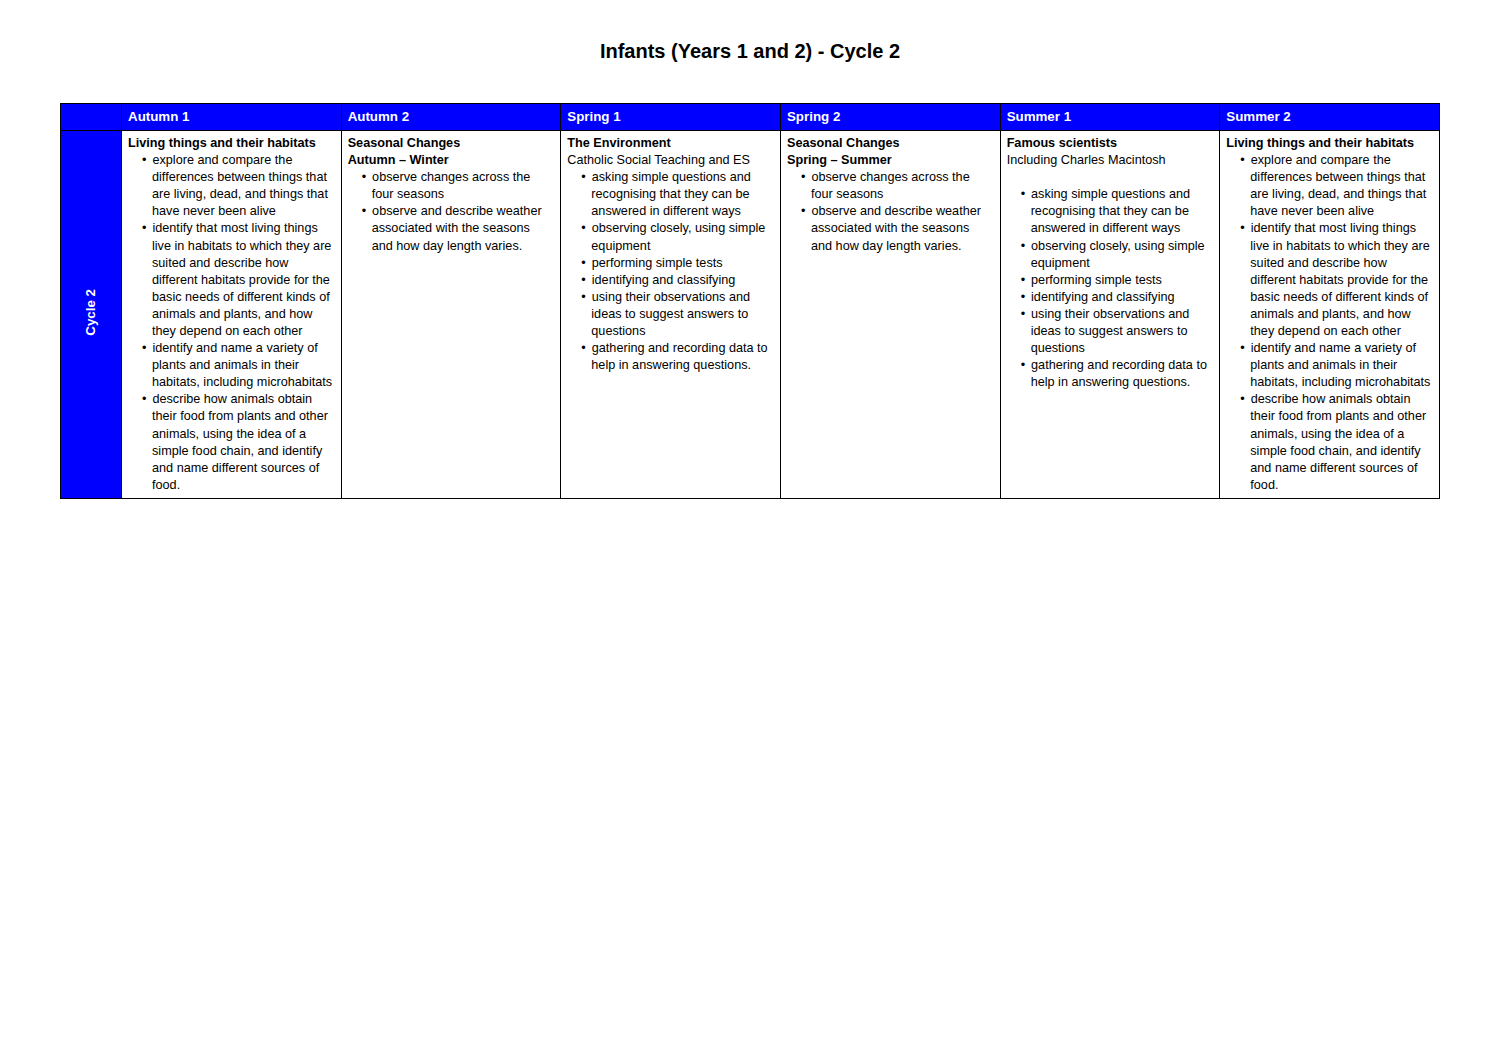Infants (Years 1 and 2) - Cycle 2
| | Autumn 1 | Autumn 2 | Spring 1 | Spring 2 | Summer 1 | Summer 2 |
| --- | --- | --- | --- | --- | --- | --- |
| Cycle 2 | Living things and their habitats explore and compare the differences between things that are living, dead, and things that have never been alive identify that most living things live in habitats to which they are suited and describe how different habitats provide for the basic needs of different kinds of animals and plants, and how they depend on each other identify and name a variety of plants and animals in their habitats, including microhabitats describe how animals obtain their food from plants and other animals, using the idea of a simple food chain, and identify and name different sources of food. | Seasonal Changes Autumn – Winter observe changes across the four seasons observe and describe weather associated with the seasons and how day length varies. | The Environment Catholic Social Teaching and ES asking simple questions and recognising that they can be answered in different ways observing closely, using simple equipment performing simple tests identifying and classifying using their observations and ideas to suggest answers to questions gathering and recording data to help in answering questions. | Seasonal Changes Spring – Summer observe changes across the four seasons observe and describe weather associated with the seasons and how day length varies. | Famous scientists Including Charles Macintosh asking simple questions and recognising that they can be answered in different ways observing closely, using simple equipment performing simple tests identifying and classifying using their observations and ideas to suggest answers to questions gathering and recording data to help in answering questions. | Living things and their habitats explore and compare the differences between things that are living, dead, and things that have never been alive identify that most living things live in habitats to which they are suited and describe how different habitats provide for the basic needs of different kinds of animals and plants, and how they depend on each other identify and name a variety of plants and animals in their habitats, including microhabitats describe how animals obtain their food from plants and other animals, using the idea of a simple food chain, and identify and name different sources of food. |